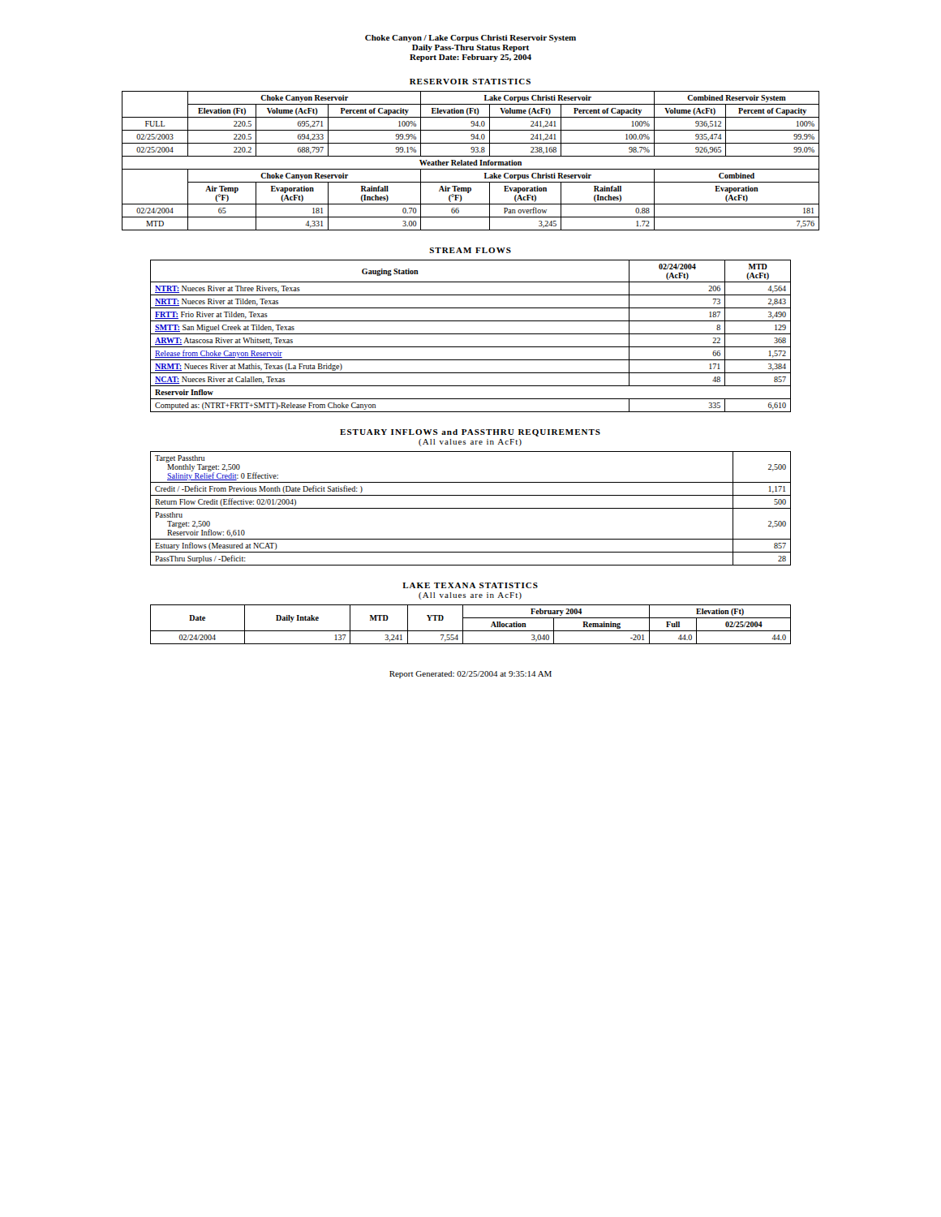Choke Canyon / Lake Corpus Christi Reservoir System
Daily Pass-Thru Status Report
Report Date: February 25, 2004
RESERVOIR STATISTICS
| | Choke Canyon Reservoir | Lake Corpus Christi Reservoir | Combined Reservoir System |
| --- | --- | --- | --- |
| Elevation (Ft) | Volume (AcFt) | Percent of Capacity | Elevation (Ft) | Volume (AcFt) | Percent of Capacity | Volume (AcFt) | Percent of Capacity |
| FULL | 220.5 | 695,271 | 100% | 94.0 | 241,241 | 100% | 936,512 | 100% |
| 02/25/2003 | 220.5 | 694,233 | 99.9% | 94.0 | 241,241 | 100.0% | 935,474 | 99.9% |
| 02/25/2004 | 220.2 | 688,797 | 99.1% | 93.8 | 238,168 | 98.7% | 926,965 | 99.0% |
| Weather Related Information |
| | Choke Canyon Reservoir | Lake Corpus Christi Reservoir | Combined |
| Air Temp (°F) | Evaporation (AcFt) | Rainfall (Inches) | Air Temp (°F) | Evaporation (AcFt) | Rainfall (Inches) | Evaporation (AcFt) |
| 02/24/2004 | 65 | 181 | 0.70 | 66 | Pan overflow | 0.88 | 181 |
| MTD | | 4,331 | 3.00 | | 3,245 | 1.72 | 7,576 |
STREAM FLOWS
| Gauging Station | 02/24/2004 (AcFt) | MTD (AcFt) |
| --- | --- | --- |
| NTRT: Nueces River at Three Rivers, Texas | 206 | 4,564 |
| NRTT: Nueces River at Tilden, Texas | 73 | 2,843 |
| FRTT: Frio River at Tilden, Texas | 187 | 3,490 |
| SMTT: San Miguel Creek at Tilden, Texas | 8 | 129 |
| ARWT: Atascosa River at Whitsett, Texas | 22 | 368 |
| Release from Choke Canyon Reservoir | 66 | 1,572 |
| NRMT: Nueces River at Mathis, Texas (La Fruta Bridge) | 171 | 3,384 |
| NCAT: Nueces River at Calallen, Texas | 48 | 857 |
| Reservoir Inflow |
| Computed as: (NTRT+FRTT+SMTT)-Release From Choke Canyon | 335 | 6,610 |
ESTUARY INFLOWS and PASSTHRU REQUIREMENTS
(All values are in AcFt)
| Target Passthru Monthly Target: 2,500 Salinity Relief Credit : 0 Effective: | 2,500 |
| Credit / -Deficit From Previous Month (Date Deficit Satisfied: ) | 1,171 |
| Return Flow Credit (Effective: 02/01/2004) | 500 |
| Passthru Target: 2,500 Reservoir Inflow: 6,610 | 2,500 |
| Estuary Inflows (Measured at NCAT) | 857 |
| PassThru Surplus / -Deficit: | 28 |
LAKE TEXANA STATISTICS
(All values are in AcFt)
| Date | Daily Intake | MTD | YTD | February 2004 | Elevation (Ft) |
| --- | --- | --- | --- | --- | --- |
| Allocation | Remaining | Full | 02/25/2004 |
| 02/24/2004 | 137 | 3,241 | 7,554 | 3,040 | -201 | 44.0 | 44.0 |
Report Generated: 02/25/2004 at 9:35:14 AM